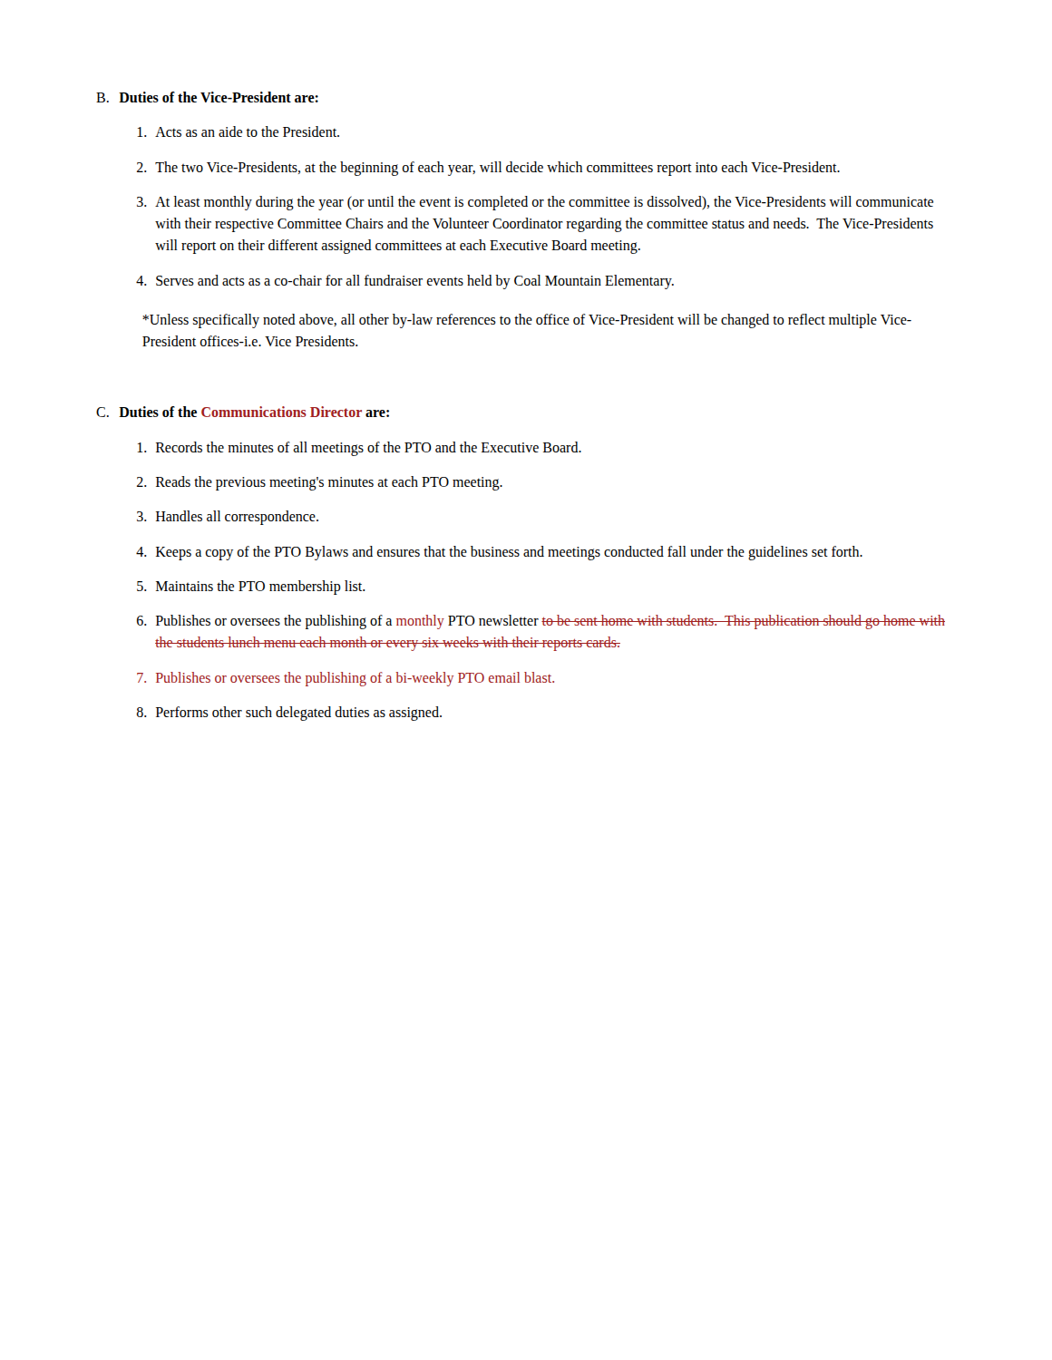Duties of the Vice-President are:
Acts as an aide to the President.
The two Vice-Presidents, at the beginning of each year, will decide which committees report into each Vice-President.
At least monthly during the year (or until the event is completed or the committee is dissolved), the Vice-Presidents will communicate with their respective Committee Chairs and the Volunteer Coordinator regarding the committee status and needs. The Vice-Presidents will report on their different assigned committees at each Executive Board meeting.
Serves and acts as a co-chair for all fundraiser events held by Coal Mountain Elementary.
*Unless specifically noted above, all other by-law references to the office of Vice-President will be changed to reflect multiple Vice-President offices-i.e. Vice Presidents.
Duties of the Communications Director are:
Records the minutes of all meetings of the PTO and the Executive Board.
Reads the previous meeting's minutes at each PTO meeting.
Handles all correspondence.
Keeps a copy of the PTO Bylaws and ensures that the business and meetings conducted fall under the guidelines set forth.
Maintains the PTO membership list.
Publishes or oversees the publishing of a monthly PTO newsletter to be sent home with students. This publication should go home with the students lunch menu each month or every six weeks with their reports cards.
Publishes or oversees the publishing of a bi-weekly PTO email blast.
Performs other such delegated duties as assigned.